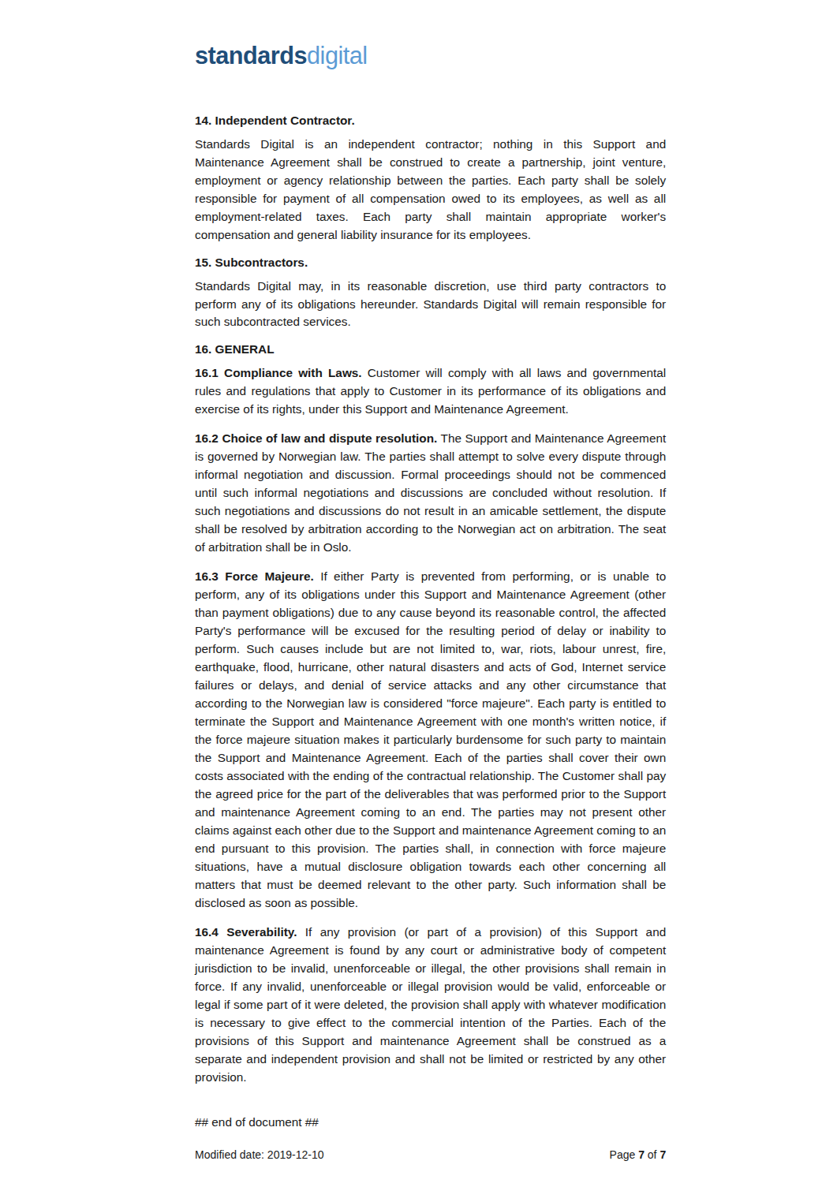standardsdigital
14. Independent Contractor.
Standards Digital is an independent contractor; nothing in this Support and Maintenance Agreement shall be construed to create a partnership, joint venture, employment or agency relationship between the parties. Each party shall be solely responsible for payment of all compensation owed to its employees, as well as all employment-related taxes. Each party shall maintain appropriate worker's compensation and general liability insurance for its employees.
15. Subcontractors.
Standards Digital may, in its reasonable discretion, use third party contractors to perform any of its obligations hereunder. Standards Digital will remain responsible for such subcontracted services.
16. GENERAL
16.1 Compliance with Laws. Customer will comply with all laws and governmental rules and regulations that apply to Customer in its performance of its obligations and exercise of its rights, under this Support and Maintenance Agreement.
16.2 Choice of law and dispute resolution. The Support and Maintenance Agreement is governed by Norwegian law. The parties shall attempt to solve every dispute through informal negotiation and discussion. Formal proceedings should not be commenced until such informal negotiations and discussions are concluded without resolution. If such negotiations and discussions do not result in an amicable settlement, the dispute shall be resolved by arbitration according to the Norwegian act on arbitration. The seat of arbitration shall be in Oslo.
16.3 Force Majeure. If either Party is prevented from performing, or is unable to perform, any of its obligations under this Support and Maintenance Agreement (other than payment obligations) due to any cause beyond its reasonable control, the affected Party's performance will be excused for the resulting period of delay or inability to perform. Such causes include but are not limited to, war, riots, labour unrest, fire, earthquake, flood, hurricane, other natural disasters and acts of God, Internet service failures or delays, and denial of service attacks and any other circumstance that according to the Norwegian law is considered "force majeure". Each party is entitled to terminate the Support and Maintenance Agreement with one month's written notice, if the force majeure situation makes it particularly burdensome for such party to maintain the Support and Maintenance Agreement. Each of the parties shall cover their own costs associated with the ending of the contractual relationship. The Customer shall pay the agreed price for the part of the deliverables that was performed prior to the Support and maintenance Agreement coming to an end. The parties may not present other claims against each other due to the Support and maintenance Agreement coming to an end pursuant to this provision. The parties shall, in connection with force majeure situations, have a mutual disclosure obligation towards each other concerning all matters that must be deemed relevant to the other party. Such information shall be disclosed as soon as possible.
16.4 Severability. If any provision (or part of a provision) of this Support and maintenance Agreement is found by any court or administrative body of competent jurisdiction to be invalid, unenforceable or illegal, the other provisions shall remain in force. If any invalid, unenforceable or illegal provision would be valid, enforceable or legal if some part of it were deleted, the provision shall apply with whatever modification is necessary to give effect to the commercial intention of the Parties. Each of the provisions of this Support and maintenance Agreement shall be construed as a separate and independent provision and shall not be limited or restricted by any other provision.
## end of document ##
Modified date: 2019-12-10
Page 7 of 7